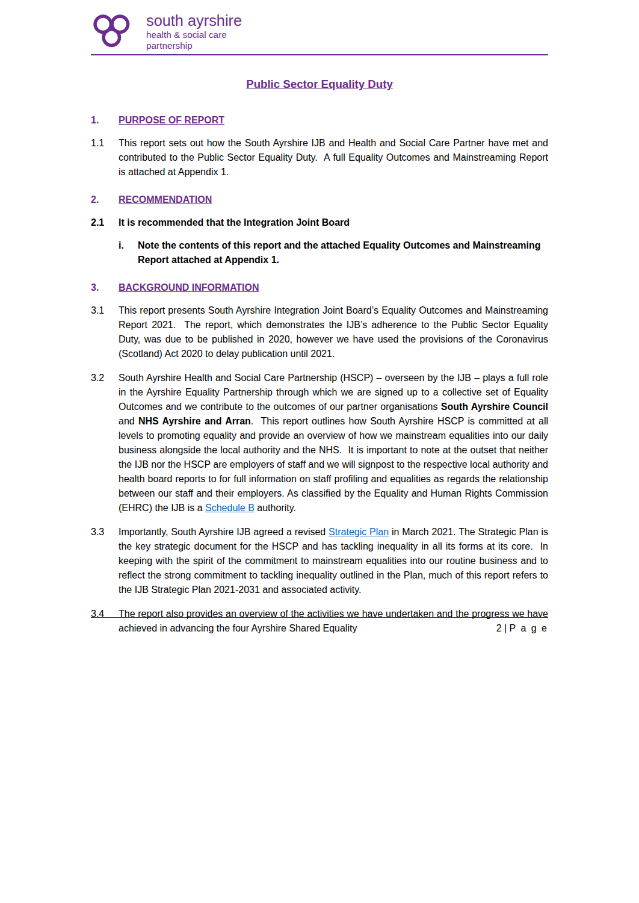south ayrshire
health & social care
partnership
Public Sector Equality Duty
1.
PURPOSE OF REPORT
1.1
This report sets out how the South Ayrshire IJB and Health and Social Care Partner have met and contributed to the Public Sector Equality Duty. A full Equality Outcomes and Mainstreaming Report is attached at Appendix 1.
2.
RECOMMENDATION
2.1
It is recommended that the Integration Joint Board
i.
Note the contents of this report and the attached Equality Outcomes and Mainstreaming Report attached at Appendix 1.
3.
BACKGROUND INFORMATION
3.1
This report presents South Ayrshire Integration Joint Board’s Equality Outcomes and Mainstreaming Report 2021. The report, which demonstrates the IJB’s adherence to the Public Sector Equality Duty, was due to be published in 2020, however we have used the provisions of the Coronavirus (Scotland) Act 2020 to delay publication until 2021.
3.2
South Ayrshire Health and Social Care Partnership (HSCP) – overseen by the IJB – plays a full role in the Ayrshire Equality Partnership through which we are signed up to a collective set of Equality Outcomes and we contribute to the outcomes of our partner organisations South Ayrshire Council and NHS Ayrshire and Arran. This report outlines how South Ayrshire HSCP is committed at all levels to promoting equality and provide an overview of how we mainstream equalities into our daily business alongside the local authority and the NHS. It is important to note at the outset that neither the IJB nor the HSCP are employers of staff and we will signpost to the respective local authority and health board reports to for full information on staff profiling and equalities as regards the relationship between our staff and their employers. As classified by the Equality and Human Rights Commission (EHRC) the IJB is a Schedule B authority.
3.3
Importantly, South Ayrshire IJB agreed a revised Strategic Plan in March 2021. The Strategic Plan is the key strategic document for the HSCP and has tackling inequality in all its forms at its core. In keeping with the spirit of the commitment to mainstream equalities into our routine business and to reflect the strong commitment to tackling inequality outlined in the Plan, much of this report refers to the IJB Strategic Plan 2021-2031 and associated activity.
3.4
The report also provides an overview of the activities we have undertaken and the progress we have achieved in advancing the four Ayrshire Shared Equality
2 | P a g e